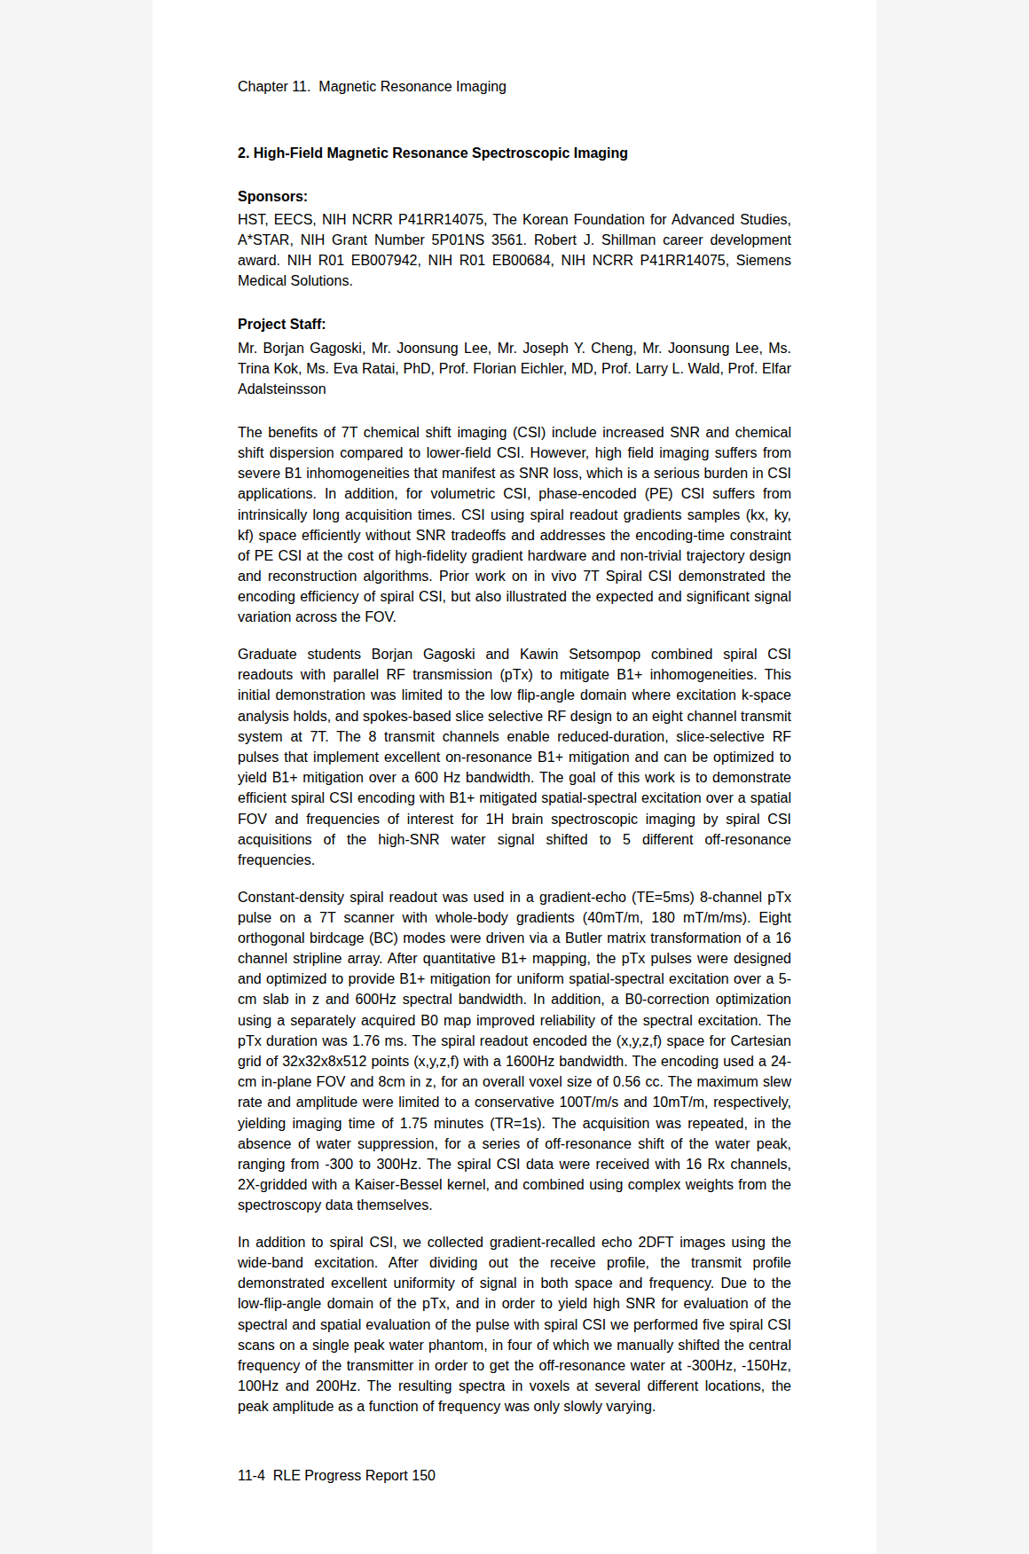Chapter 11. Magnetic Resonance Imaging
2. High-Field Magnetic Resonance Spectroscopic Imaging
Sponsors:
HST, EECS, NIH NCRR P41RR14075, The Korean Foundation for Advanced Studies, A*STAR, NIH Grant Number 5P01NS 3561. Robert J. Shillman career development award. NIH R01 EB007942, NIH R01 EB00684, NIH NCRR P41RR14075, Siemens Medical Solutions.
Project Staff:
Mr. Borjan Gagoski, Mr. Joonsung Lee, Mr. Joseph Y. Cheng, Mr. Joonsung Lee, Ms. Trina Kok, Ms. Eva Ratai, PhD, Prof. Florian Eichler, MD, Prof. Larry L. Wald, Prof. Elfar Adalsteinsson
The benefits of 7T chemical shift imaging (CSI) include increased SNR and chemical shift dispersion compared to lower-field CSI. However, high field imaging suffers from severe B1 inhomogeneities that manifest as SNR loss, which is a serious burden in CSI applications. In addition, for volumetric CSI, phase-encoded (PE) CSI suffers from intrinsically long acquisition times. CSI using spiral readout gradients samples (kx, ky, kf) space efficiently without SNR tradeoffs and addresses the encoding-time constraint of PE CSI at the cost of high-fidelity gradient hardware and non-trivial trajectory design and reconstruction algorithms. Prior work on in vivo 7T Spiral CSI demonstrated the encoding efficiency of spiral CSI, but also illustrated the expected and significant signal variation across the FOV.
Graduate students Borjan Gagoski and Kawin Setsompop combined spiral CSI readouts with parallel RF transmission (pTx) to mitigate B1+ inhomogeneities. This initial demonstration was limited to the low flip-angle domain where excitation k-space analysis holds, and spokes-based slice selective RF design to an eight channel transmit system at 7T. The 8 transmit channels enable reduced-duration, slice-selective RF pulses that implement excellent on-resonance B1+ mitigation and can be optimized to yield B1+ mitigation over a 600 Hz bandwidth. The goal of this work is to demonstrate efficient spiral CSI encoding with B1+ mitigated spatial-spectral excitation over a spatial FOV and frequencies of interest for 1H brain spectroscopic imaging by spiral CSI acquisitions of the high-SNR water signal shifted to 5 different off-resonance frequencies.
Constant-density spiral readout was used in a gradient-echo (TE=5ms) 8-channel pTx pulse on a 7T scanner with whole-body gradients (40mT/m, 180 mT/m/ms). Eight orthogonal birdcage (BC) modes were driven via a Butler matrix transformation of a 16 channel stripline array. After quantitative B1+ mapping, the pTx pulses were designed and optimized to provide B1+ mitigation for uniform spatial-spectral excitation over a 5-cm slab in z and 600Hz spectral bandwidth. In addition, a B0-correction optimization using a separately acquired B0 map improved reliability of the spectral excitation. The pTx duration was 1.76 ms. The spiral readout encoded the (x,y,z,f) space for Cartesian grid of 32x32x8x512 points (x,y,z,f) with a 1600Hz bandwidth. The encoding used a 24-cm in-plane FOV and 8cm in z, for an overall voxel size of 0.56 cc. The maximum slew rate and amplitude were limited to a conservative 100T/m/s and 10mT/m, respectively, yielding imaging time of 1.75 minutes (TR=1s). The acquisition was repeated, in the absence of water suppression, for a series of off-resonance shift of the water peak, ranging from -300 to 300Hz. The spiral CSI data were received with 16 Rx channels, 2X-gridded with a Kaiser-Bessel kernel, and combined using complex weights from the spectroscopy data themselves.
In addition to spiral CSI, we collected gradient-recalled echo 2DFT images using the wide-band excitation. After dividing out the receive profile, the transmit profile demonstrated excellent uniformity of signal in both space and frequency. Due to the low-flip-angle domain of the pTx, and in order to yield high SNR for evaluation of the spectral and spatial evaluation of the pulse with spiral CSI we performed five spiral CSI scans on a single peak water phantom, in four of which we manually shifted the central frequency of the transmitter in order to get the off-resonance water at -300Hz, -150Hz, 100Hz and 200Hz. The resulting spectra in voxels at several different locations, the peak amplitude as a function of frequency was only slowly varying.
11-4 RLE Progress Report 150